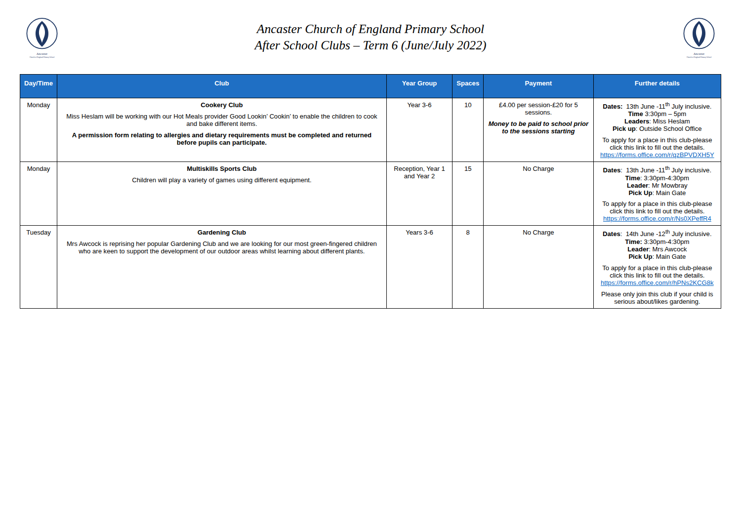Ancaster Church of England Primary School
Ancaster Church of England Primary School
After School Clubs – Term 6 (June/July 2022)
Ancaster Church of England Primary School
| Day/Time | Club | Year Group | Spaces | Payment | Further details |
| --- | --- | --- | --- | --- | --- |
| Monday | Cookery Club Miss Heslam will be working with our Hot Meals provider Good Lookin’ Cookin’ to enable the children to cook and bake different items. A permission form relating to allergies and dietary requirements must be completed and returned before pupils can participate. | Year 3-6 | 10 | £4.00 per session-£20 for 5 sessions. Money to be paid to school prior to the sessions starting | Dates: 13th June -11 th July inclusive. Time 3:30pm – 5pm Leaders : Miss Heslam Pick up : Outside School Office To apply for a place in this club-please click this link to fill out the details. https://forms.office.com/r/qzBPVDXH5Y |
| Monday | Multiskills Sports Club Children will play a variety of games using different equipment. | Reception, Year 1 and Year 2 | 15 | No Charge | Dates : 13th June -11 th July inclusive. Time : 3:30pm-4:30pm Leader : Mr Mowbray Pick Up : Main Gate To apply for a place in this club-please click this link to fill out the details. https://forms.office.com/r/Ns0XPeffR4 |
| Tuesday | Gardening Club Mrs Awcock is reprising her popular Gardening Club and we are looking for our most green-fingered children who are keen to support the development of our outdoor areas whilst learning about different plants. | Years 3-6 | 8 | No Charge | Dates : 14th June -12 th July inclusive. Time: 3:30pm-4:30pm Leader : Mrs Awcock Pick Up : Main Gate To apply for a place in this club-please click this link to fill out the details. https://forms.office.com/r/hPNs2KCG8k Please only join this club if your child is serious about/likes gardening. |